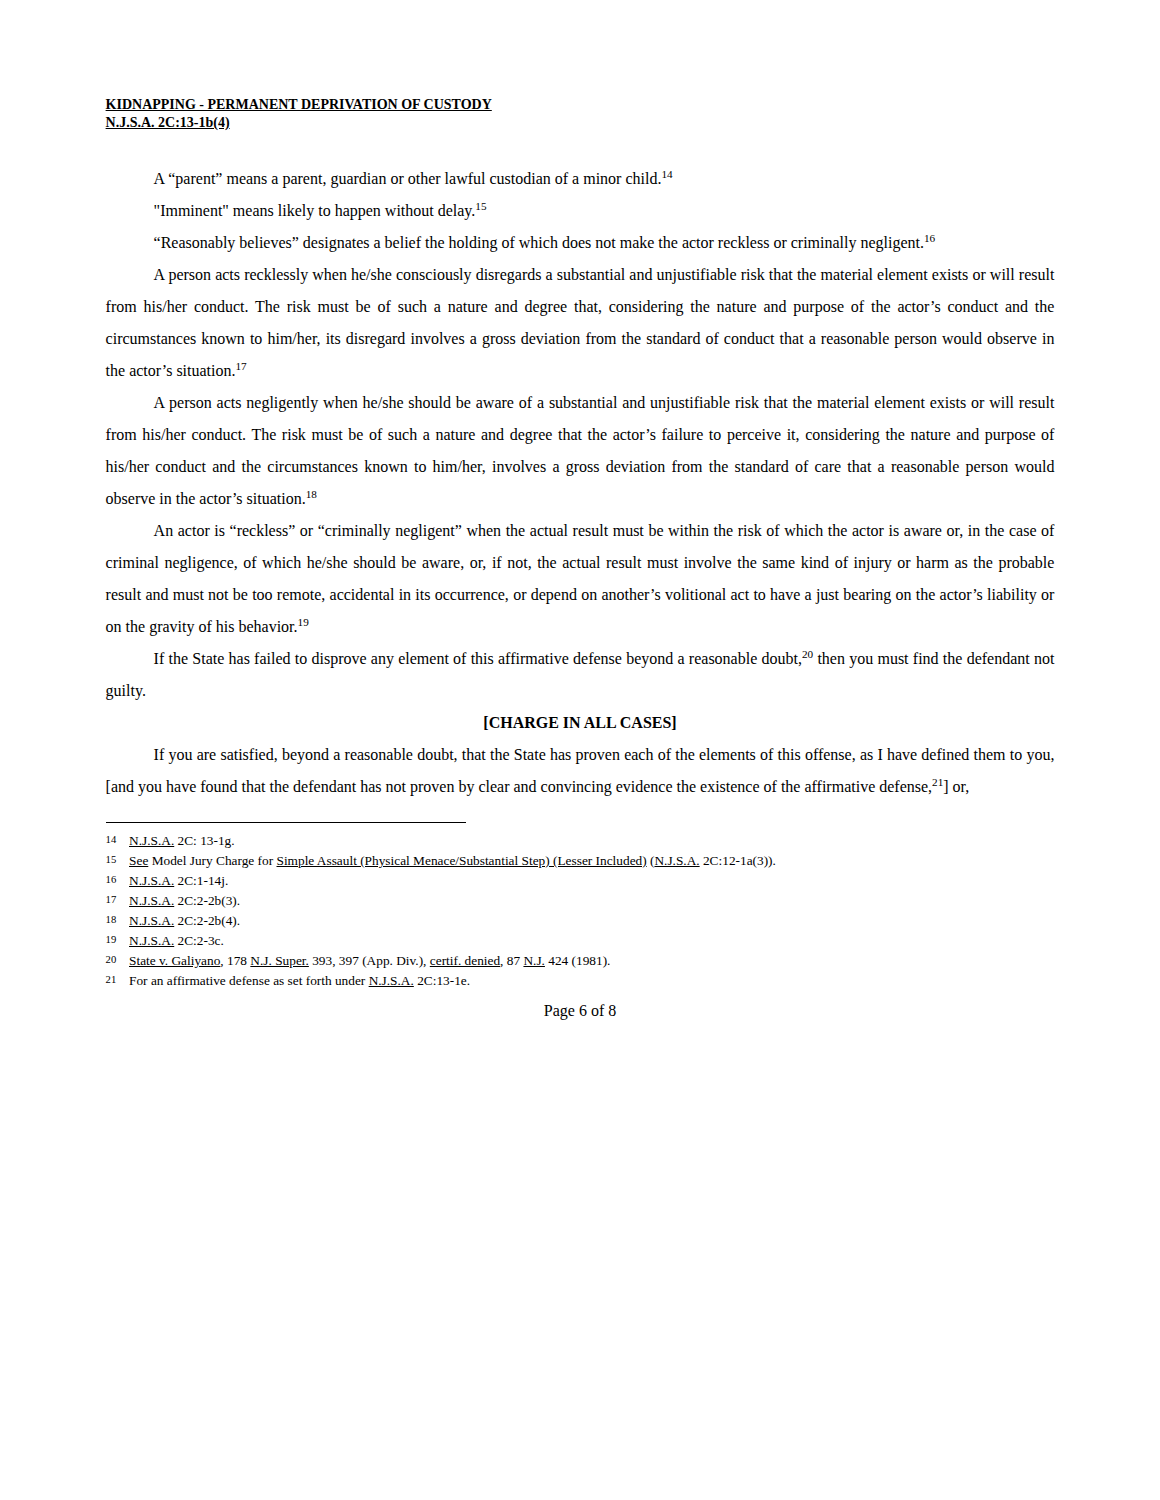KIDNAPPING - PERMANENT DEPRIVATION OF CUSTODY
N.J.S.A. 2C:13-1b(4)
A “parent” means a parent, guardian or other lawful custodian of a minor child.14
"Imminent" means likely to happen without delay.15
“Reasonably believes” designates a belief the holding of which does not make the actor reckless or criminally negligent.16
A person acts recklessly when he/she consciously disregards a substantial and unjustifiable risk that the material element exists or will result from his/her conduct. The risk must be of such a nature and degree that, considering the nature and purpose of the actor’s conduct and the circumstances known to him/her, its disregard involves a gross deviation from the standard of conduct that a reasonable person would observe in the actor’s situation.17
A person acts negligently when he/she should be aware of a substantial and unjustifiable risk that the material element exists or will result from his/her conduct. The risk must be of such a nature and degree that the actor’s failure to perceive it, considering the nature and purpose of his/her conduct and the circumstances known to him/her, involves a gross deviation from the standard of care that a reasonable person would observe in the actor’s situation.18
An actor is “reckless” or “criminally negligent” when the actual result must be within the risk of which the actor is aware or, in the case of criminal negligence, of which he/she should be aware, or, if not, the actual result must involve the same kind of injury or harm as the probable result and must not be too remote, accidental in its occurrence, or depend on another’s volitional act to have a just bearing on the actor’s liability or on the gravity of his behavior.19
If the State has failed to disprove any element of this affirmative defense beyond a reasonable doubt,20 then you must find the defendant not guilty.
[CHARGE IN ALL CASES]
If you are satisfied, beyond a reasonable doubt, that the State has proven each of the elements of this offense, as I have defined them to you, [and you have found that the defendant has not proven by clear and convincing evidence the existence of the affirmative defense,21] or,
14 N.J.S.A. 2C: 13-1g.
15 See Model Jury Charge for Simple Assault (Physical Menace/Substantial Step) (Lesser Included) (N.J.S.A. 2C:12-1a(3)).
16 N.J.S.A. 2C:1-14j.
17 N.J.S.A. 2C:2-2b(3).
18 N.J.S.A. 2C:2-2b(4).
19 N.J.S.A. 2C:2-3c.
20 State v. Galiyano, 178 N.J. Super. 393, 397 (App. Div.), certif. denied, 87 N.J. 424 (1981).
21 For an affirmative defense as set forth under N.J.S.A. 2C:13-1e.
Page 6 of 8